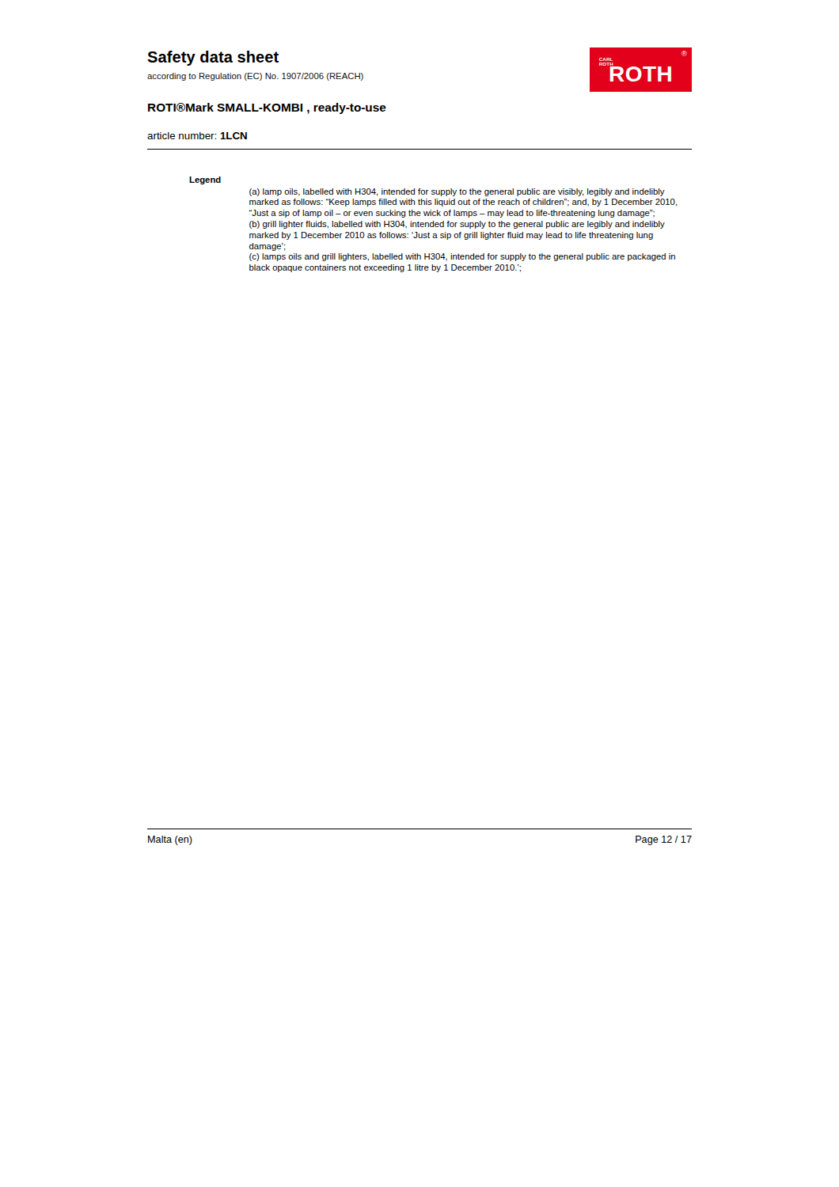® CARL
ROTH ROTH
Safety data sheet
according to Regulation (EC) No. 1907/2006 (REACH)
ROTI®Mark SMALL-KOMBI , ready-to-use
article number: 1LCN
Legend
(a) lamp oils, labelled with H304, intended for supply to the general public are visibly, legibly and indelibly marked as follows: “Keep lamps filled with this liquid out of the reach of children”; and, by 1 December 2010, “Just a sip of lamp oil – or even sucking the wick of lamps – may lead to life-threatening lung damage”;
(b) grill lighter fluids, labelled with H304, intended for supply to the general public are legibly and indelibly marked by 1 December 2010 as follows: ‘Just a sip of grill lighter fluid may lead to life threatening lung damage’;
(c) lamps oils and grill lighters, labelled with H304, intended for supply to the general public are packaged in black opaque containers not exceeding 1 litre by 1 December 2010.’;
Malta (en) Page 12 / 17